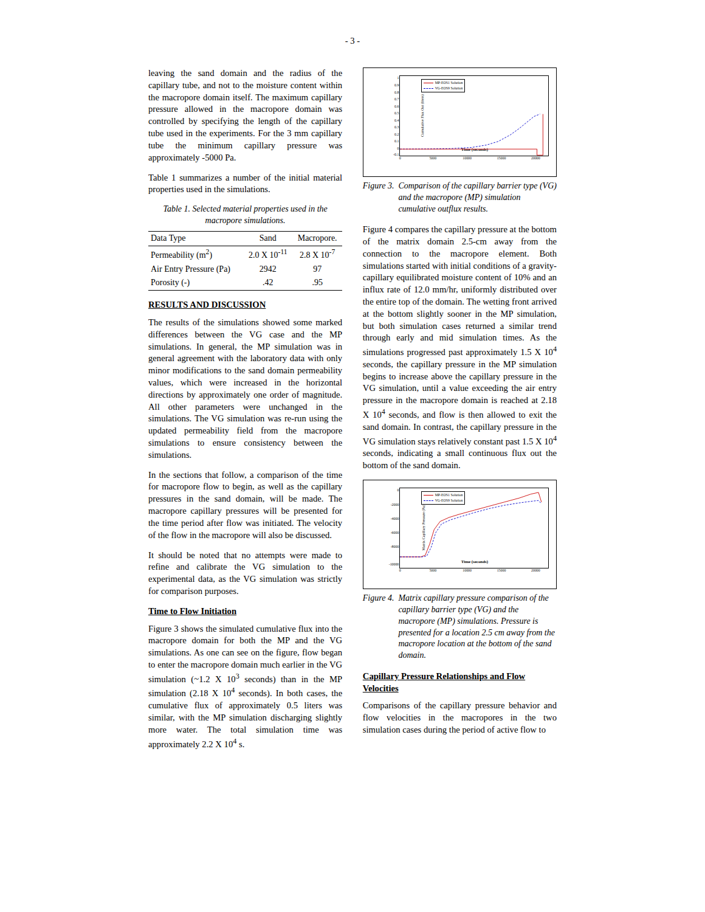- 3 -
leaving the sand domain and the radius of the capillary tube, and not to the moisture content within the macropore domain itself. The maximum capillary pressure allowed in the macropore domain was controlled by specifying the length of the capillary tube used in the experiments. For the 3 mm capillary tube the minimum capillary pressure was approximately -5000 Pa.
Table 1 summarizes a number of the initial material properties used in the simulations.
Table 1. Selected material properties used in the macropore simulations.
| Data Type | Sand | Macropore. |
| --- | --- | --- |
| Permeability (m 2 ) | 2.0 X 10 -11 | 2.8 X 10 -7 |
| Air Entry Pressure (Pa) | 2942 | 97 |
| Porosity (-) | .42 | .95 |
RESULTS AND DISCUSSION
The results of the simulations showed some marked differences between the VG case and the MP simulations. In general, the MP simulation was in general agreement with the laboratory data with only minor modifications to the sand domain permeability values, which were increased in the horizontal directions by approximately one order of magnitude. All other parameters were unchanged in the simulations. The VG simulation was re-run using the updated permeability field from the macropore simulations to ensure consistency between the simulations.
In the sections that follow, a comparison of the time for macropore flow to begin, as well as the capillary pressures in the sand domain, will be made. The macropore capillary pressures will be presented for the time period after flow was initiated. The velocity of the flow in the macropore will also be discussed.
It should be noted that no attempts were made to refine and calibrate the VG simulation to the experimental data, as the VG simulation was strictly for comparison purposes.
Time to Flow Initiation
Figure 3 shows the simulated cumulative flux into the macropore domain for both the MP and the VG simulations. As one can see on the figure, flow began to enter the macropore domain much earlier in the VG simulation (~1.2 X 103 seconds) than in the MP simulation (2.18 X 104 seconds). In both cases, the cumulative flux of approximately 0.5 liters was similar, with the MP simulation discharging slightly more water. The total simulation time was approximately 2.2 X 104 s.
Cumulative Flux Out (liters)
Time (seconds)
1
0.9
0.8
0.7
0.6
0.5
0.4
0.3
0.2
0.1
0
-0.1
0
5000
10000
15000
20000
MP-EOS1 Solution
VG-EOS9 Solution
Figure 3. Comparison of the capillary barrier type (VG) and the macropore (MP) simulation cumulative outflux results.
Figure 4 compares the capillary pressure at the bottom of the matrix domain 2.5-cm away from the connection to the macropore element. Both simulations started with initial conditions of a gravity-capillary equilibrated moisture content of 10% and an influx rate of 12.0 mm/hr, uniformly distributed over the entire top of the domain. The wetting front arrived at the bottom slightly sooner in the MP simulation, but both simulation cases returned a similar trend through early and mid simulation times. As the simulations progressed past approximately 1.5 X 104 seconds, the capillary pressure in the MP simulation begins to increase above the capillary pressure in the VG simulation, until a value exceeding the air entry pressure in the macropore domain is reached at 2.18 X 104 seconds, and flow is then allowed to exit the sand domain. In contrast, the capillary pressure in the VG simulation stays relatively constant past 1.5 X 104 seconds, indicating a small continuous flux out the bottom of the sand domain.
Matrix Capillary Pressure (Pa)
Time (seconds)
0
-2000
-4000
-6000
-8000
-10000
0
5000
10000
15000
20000
MP-EOS1 Solution
VG-EOS9 Solution
Figure 4. Matrix capillary pressure comparison of the capillary barrier type (VG) and the macropore (MP) simulations. Pressure is presented for a location 2.5 cm away from the macropore location at the bottom of the sand domain.
Capillary Pressure Relationships and Flow Velocities
Comparisons of the capillary pressure behavior and flow velocities in the macropores in the two simulation cases during the period of active flow to